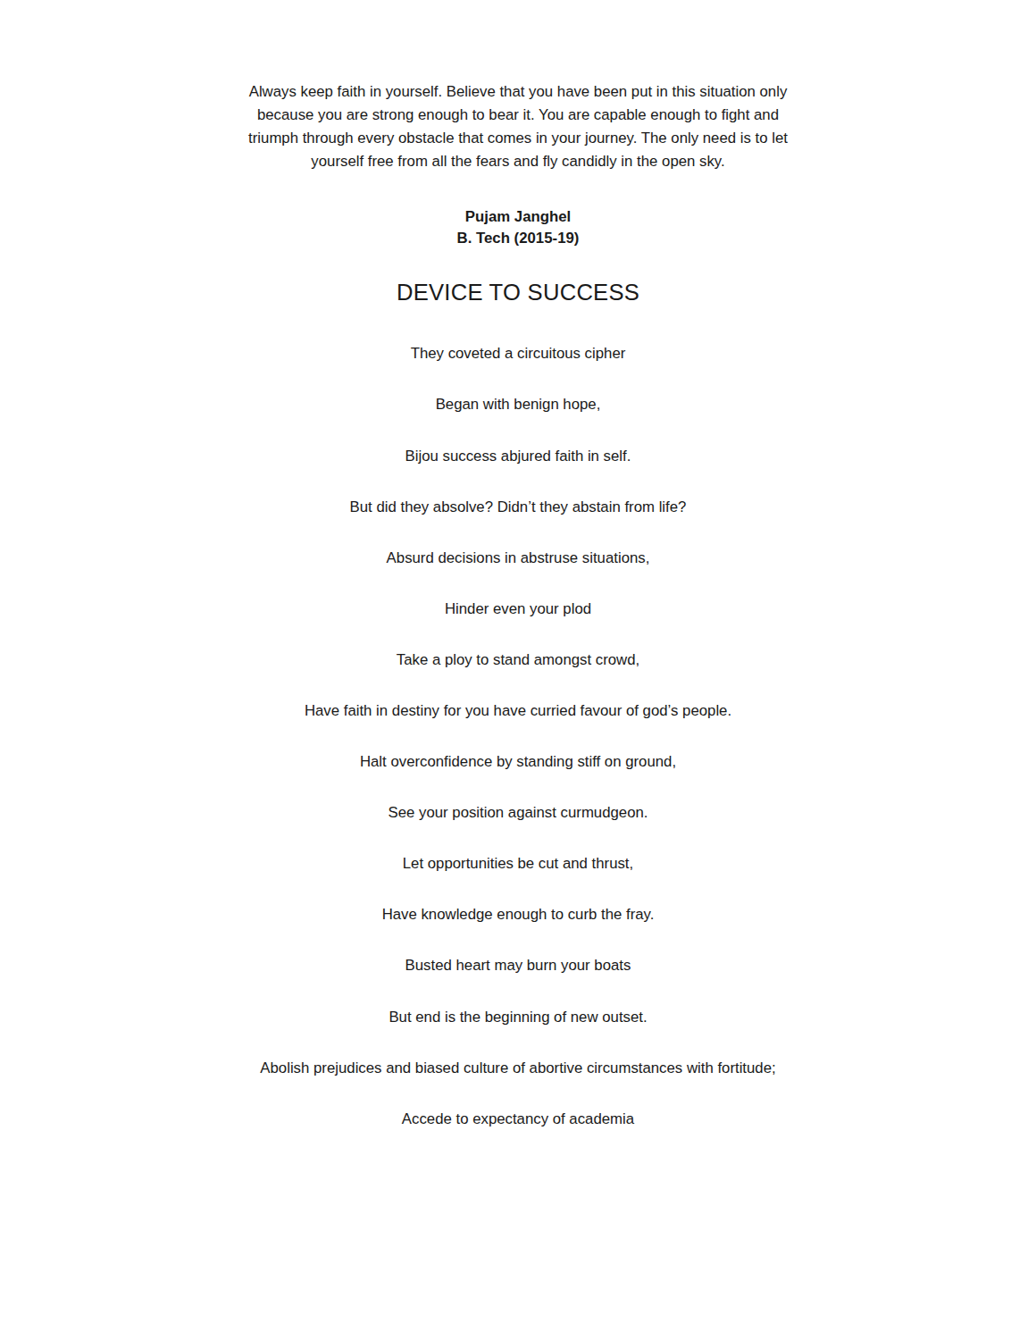Always keep faith in yourself. Believe that you have been put in this situation only because you are strong enough to bear it. You are capable enough to fight and triumph through every obstacle that comes in your journey. The only need is to let yourself free from all the fears and fly candidly in the open sky.
Pujam Janghel
B. Tech (2015-19)
DEVICE TO SUCCESS
They coveted a circuitous cipher
Began with benign hope,
Bijou success abjured faith in self.
But did they absolve? Didn’t they abstain from life?
Absurd decisions in abstruse situations,
Hinder even your plod
Take a ploy to stand amongst crowd,
Have faith in destiny for you have curried favour of god’s people.
Halt overconfidence by standing stiff on ground,
See your position against curmudgeon.
Let opportunities be cut and thrust,
Have knowledge enough to curb the fray.
Busted heart may burn your boats
But end is the beginning of new outset.
Abolish prejudices and biased culture of abortive circumstances with fortitude;
Accede to expectancy of academia